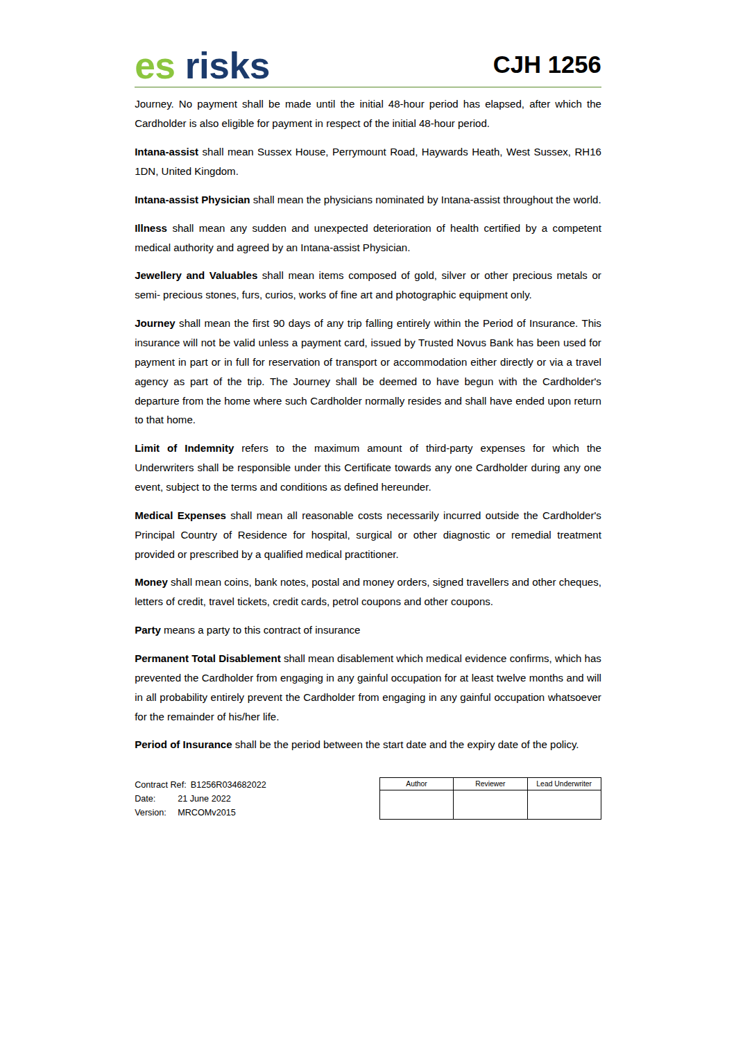es risks
CJH 1256
Journey. No payment shall be made until the initial 48-hour period has elapsed, after which the Cardholder is also eligible for payment in respect of the initial 48-hour period.
Intana-assist shall mean Sussex House, Perrymount Road, Haywards Heath, West Sussex, RH16 1DN, United Kingdom.
Intana-assist Physician shall mean the physicians nominated by Intana-assist throughout the world.
Illness shall mean any sudden and unexpected deterioration of health certified by a competent medical authority and agreed by an Intana-assist Physician.
Jewellery and Valuables shall mean items composed of gold, silver or other precious metals or semi- precious stones, furs, curios, works of fine art and photographic equipment only.
Journey shall mean the first 90 days of any trip falling entirely within the Period of Insurance. This insurance will not be valid unless a payment card, issued by Trusted Novus Bank has been used for payment in part or in full for reservation of transport or accommodation either directly or via a travel agency as part of the trip. The Journey shall be deemed to have begun with the Cardholder's departure from the home where such Cardholder normally resides and shall have ended upon return to that home.
Limit of Indemnity refers to the maximum amount of third-party expenses for which the Underwriters shall be responsible under this Certificate towards any one Cardholder during any one event, subject to the terms and conditions as defined hereunder.
Medical Expenses shall mean all reasonable costs necessarily incurred outside the Cardholder's Principal Country of Residence for hospital, surgical or other diagnostic or remedial treatment provided or prescribed by a qualified medical practitioner.
Money shall mean coins, bank notes, postal and money orders, signed travellers and other cheques, letters of credit, travel tickets, credit cards, petrol coupons and other coupons.
Party means a party to this contract of insurance
Permanent Total Disablement shall mean disablement which medical evidence confirms, which has prevented the Cardholder from engaging in any gainful occupation for at least twelve months and will in all probability entirely prevent the Cardholder from engaging in any gainful occupation whatsoever for the remainder of his/her life.
Period of Insurance shall be the period between the start date and the expiry date of the policy.
Contract Ref: B1256R034682022
Date: 21 June 2022
Version: MRCOMv2015
| Author | Reviewer | Lead Underwriter |
| --- | --- | --- |